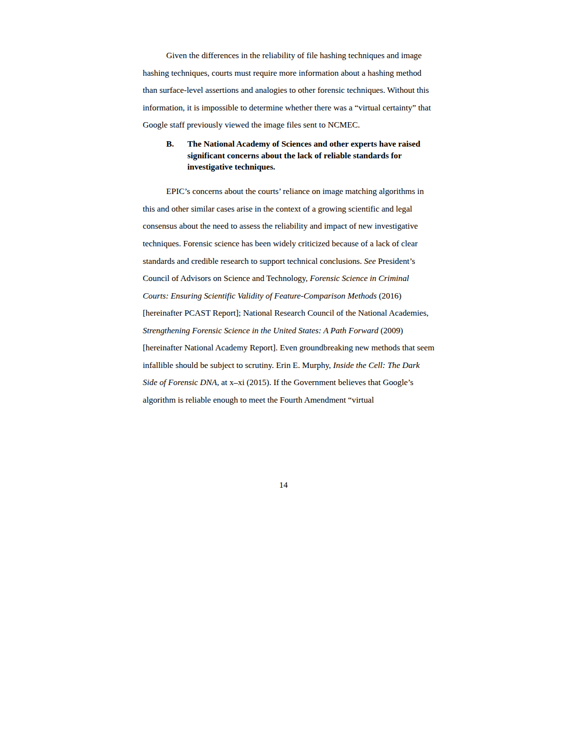Given the differences in the reliability of file hashing techniques and image hashing techniques, courts must require more information about a hashing method than surface-level assertions and analogies to other forensic techniques. Without this information, it is impossible to determine whether there was a “virtual certainty” that Google staff previously viewed the image files sent to NCMEC.
B.
The National Academy of Sciences and other experts have raised significant concerns about the lack of reliable standards for investigative techniques.
EPIC’s concerns about the courts’ reliance on image matching algorithms in this and other similar cases arise in the context of a growing scientific and legal consensus about the need to assess the reliability and impact of new investigative techniques. Forensic science has been widely criticized because of a lack of clear standards and credible research to support technical conclusions. See President’s Council of Advisors on Science and Technology, Forensic Science in Criminal Courts: Ensuring Scientific Validity of Feature-Comparison Methods (2016) [hereinafter PCAST Report]; National Research Council of the National Academies, Strengthening Forensic Science in the United States: A Path Forward (2009) [hereinafter National Academy Report]. Even groundbreaking new methods that seem infallible should be subject to scrutiny. Erin E. Murphy, Inside the Cell: The Dark Side of Forensic DNA, at x–xi (2015). If the Government believes that Google’s algorithm is reliable enough to meet the Fourth Amendment “virtual
14